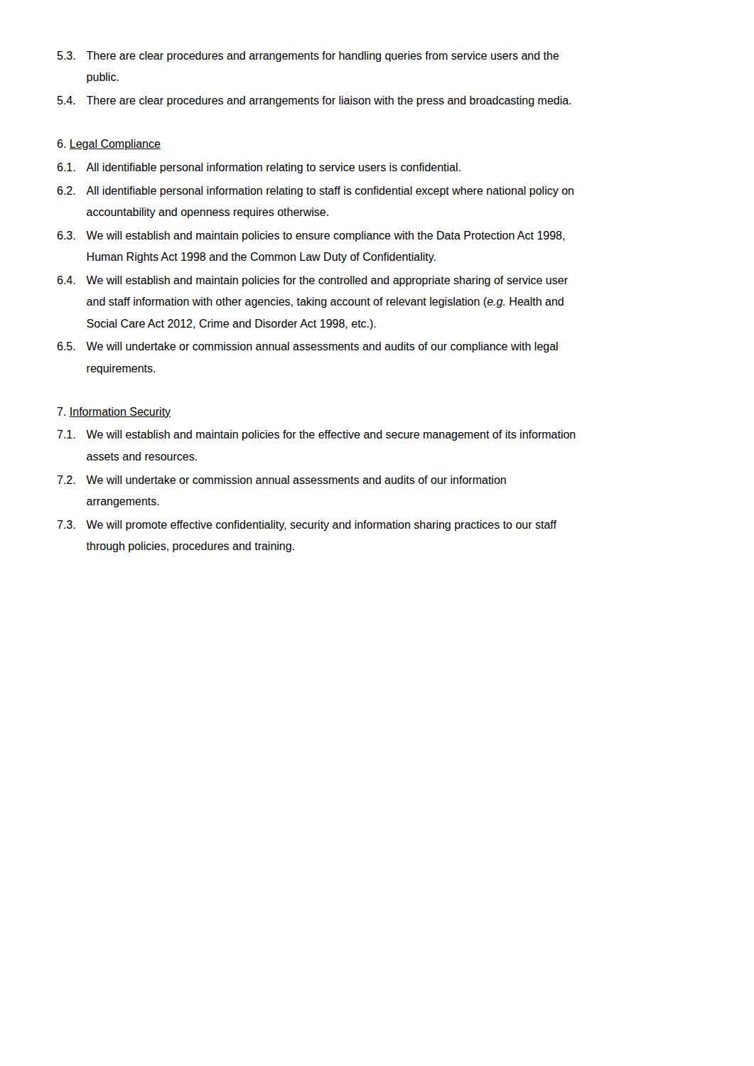5.3. There are clear procedures and arrangements for handling queries from service users and the public.
5.4. There are clear procedures and arrangements for liaison with the press and broadcasting media.
6. Legal Compliance
6.1. All identifiable personal information relating to service users is confidential.
6.2. All identifiable personal information relating to staff is confidential except where national policy on accountability and openness requires otherwise.
6.3. We will establish and maintain policies to ensure compliance with the Data Protection Act 1998, Human Rights Act 1998 and the Common Law Duty of Confidentiality.
6.4. We will establish and maintain policies for the controlled and appropriate sharing of service user and staff information with other agencies, taking account of relevant legislation (e.g. Health and Social Care Act 2012, Crime and Disorder Act 1998, etc.).
6.5. We will undertake or commission annual assessments and audits of our compliance with legal requirements.
7. Information Security
7.1. We will establish and maintain policies for the effective and secure management of its information assets and resources.
7.2. We will undertake or commission annual assessments and audits of our information arrangements.
7.3. We will promote effective confidentiality, security and information sharing practices to our staff through policies, procedures and training.